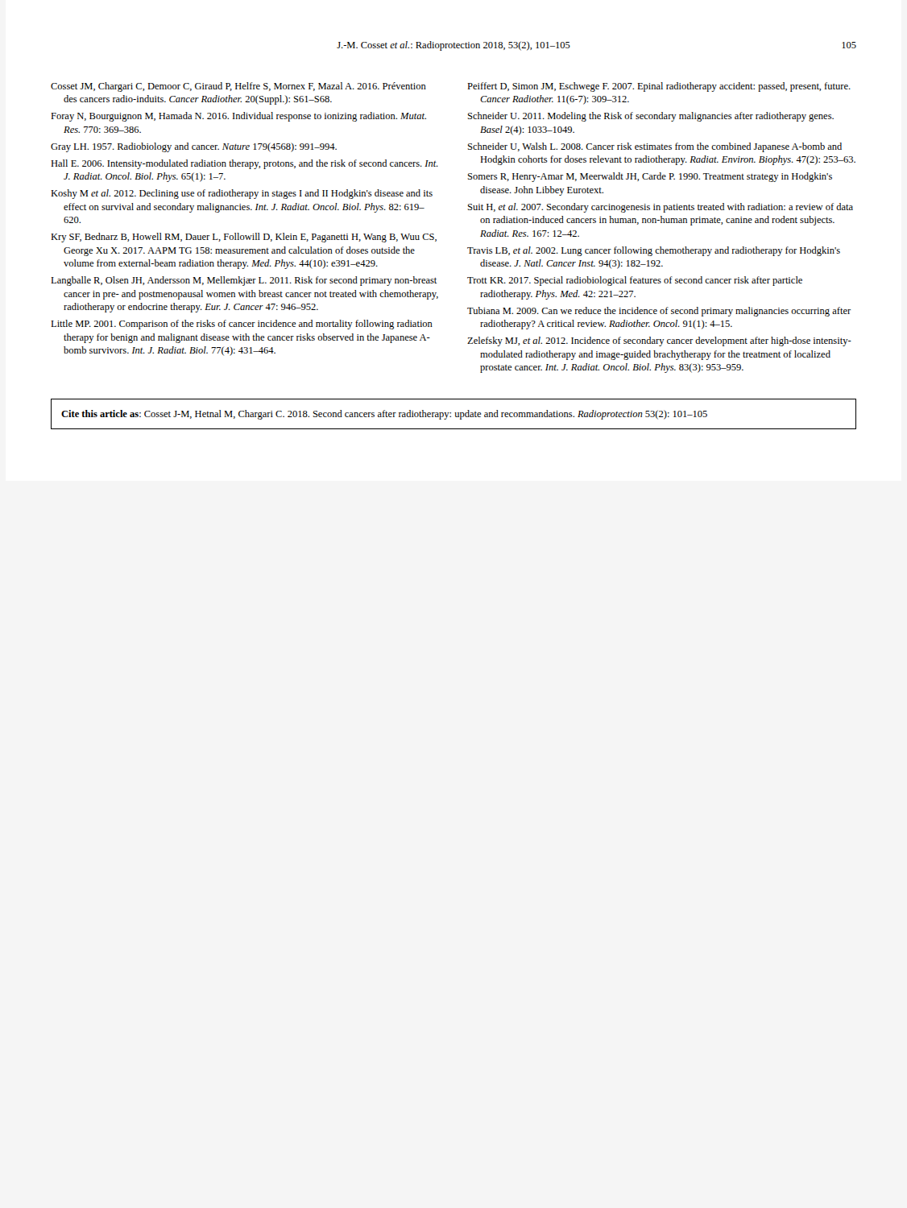J.-M. Cosset et al.: Radioprotection 2018, 53(2), 101–105 105
Cosset JM, Chargari C, Demoor C, Giraud P, Helfre S, Mornex F, Mazal A. 2016. Prévention des cancers radio-induits. Cancer Radiother. 20(Suppl.): S61–S68.
Foray N, Bourguignon M, Hamada N. 2016. Individual response to ionizing radiation. Mutat. Res. 770: 369–386.
Gray LH. 1957. Radiobiology and cancer. Nature 179(4568): 991–994.
Hall E. 2006. Intensity-modulated radiation therapy, protons, and the risk of second cancers. Int. J. Radiat. Oncol. Biol. Phys. 65(1): 1–7.
Koshy M et al. 2012. Declining use of radiotherapy in stages I and II Hodgkin's disease and its effect on survival and secondary malignancies. Int. J. Radiat. Oncol. Biol. Phys. 82: 619–620.
Kry SF, Bednarz B, Howell RM, Dauer L, Followill D, Klein E, Paganetti H, Wang B, Wuu CS, George Xu X. 2017. AAPM TG 158: measurement and calculation of doses outside the volume from external-beam radiation therapy. Med. Phys. 44(10): e391–e429.
Langballe R, Olsen JH, Andersson M, Mellemkjær L. 2011. Risk for second primary non-breast cancer in pre- and postmenopausal women with breast cancer not treated with chemotherapy, radiotherapy or endocrine therapy. Eur. J. Cancer 47: 946–952.
Little MP. 2001. Comparison of the risks of cancer incidence and mortality following radiation therapy for benign and malignant disease with the cancer risks observed in the Japanese A-bomb survivors. Int. J. Radiat. Biol. 77(4): 431–464.
Peiffert D, Simon JM, Eschwege F. 2007. Epinal radiotherapy accident: passed, present, future. Cancer Radiother. 11(6-7): 309–312.
Schneider U. 2011. Modeling the Risk of secondary malignancies after radiotherapy genes. Basel 2(4): 1033–1049.
Schneider U, Walsh L. 2008. Cancer risk estimates from the combined Japanese A-bomb and Hodgkin cohorts for doses relevant to radiotherapy. Radiat. Environ. Biophys. 47(2): 253–63.
Somers R, Henry-Amar M, Meerwaldt JH, Carde P. 1990. Treatment strategy in Hodgkin's disease. John Libbey Eurotext.
Suit H, et al. 2007. Secondary carcinogenesis in patients treated with radiation: a review of data on radiation-induced cancers in human, non-human primate, canine and rodent subjects. Radiat. Res. 167: 12–42.
Travis LB, et al. 2002. Lung cancer following chemotherapy and radiotherapy for Hodgkin's disease. J. Natl. Cancer Inst. 94(3): 182–192.
Trott KR. 2017. Special radiobiological features of second cancer risk after particle radiotherapy. Phys. Med. 42: 221–227.
Tubiana M. 2009. Can we reduce the incidence of second primary malignancies occurring after radiotherapy? A critical review. Radiother. Oncol. 91(1): 4–15.
Zelefsky MJ, et al. 2012. Incidence of secondary cancer development after high-dose intensity-modulated radiotherapy and image-guided brachytherapy for the treatment of localized prostate cancer. Int. J. Radiat. Oncol. Biol. Phys. 83(3): 953–959.
Cite this article as: Cosset J-M, Hetnal M, Chargari C. 2018. Second cancers after radiotherapy: update and recommandations. Radioprotection 53(2): 101–105